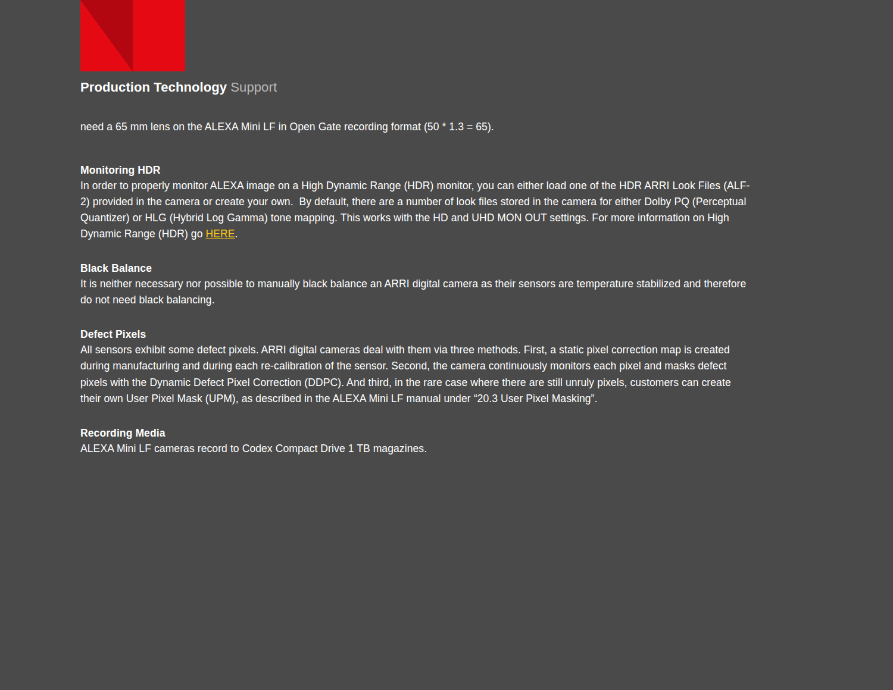Production Technology Support
need a 65 mm lens on the ALEXA Mini LF in Open Gate recording format (50 * 1.3 = 65).
Monitoring HDR
In order to properly monitor ALEXA image on a High Dynamic Range (HDR) monitor, you can either load one of the HDR ARRI Look Files (ALF-2) provided in the camera or create your own. By default, there are a number of look files stored in the camera for either Dolby PQ (Perceptual Quantizer) or HLG (Hybrid Log Gamma) tone mapping. This works with the HD and UHD MON OUT settings. For more information on High Dynamic Range (HDR) go HERE.
Black Balance
It is neither necessary nor possible to manually black balance an ARRI digital camera as their sensors are temperature stabilized and therefore do not need black balancing.
Defect Pixels
All sensors exhibit some defect pixels. ARRI digital cameras deal with them via three methods. First, a static pixel correction map is created during manufacturing and during each re-calibration of the sensor. Second, the camera continuously monitors each pixel and masks defect pixels with the Dynamic Defect Pixel Correction (DDPC). And third, in the rare case where there are still unruly pixels, customers can create their own User Pixel Mask (UPM), as described in the ALEXA Mini LF manual under “20.3 User Pixel Masking”.
Recording Media
ALEXA Mini LF cameras record to Codex Compact Drive 1 TB magazines.